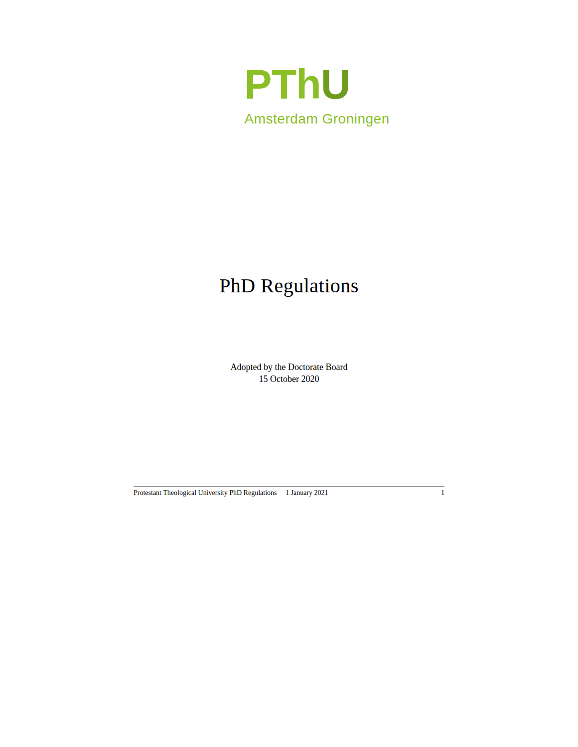PThU
Amsterdam Groningen
PhD Regulations
Adopted by the Doctorate Board
15 October 2020
Protestant Theological University PhD Regulations 1 January 2021
1